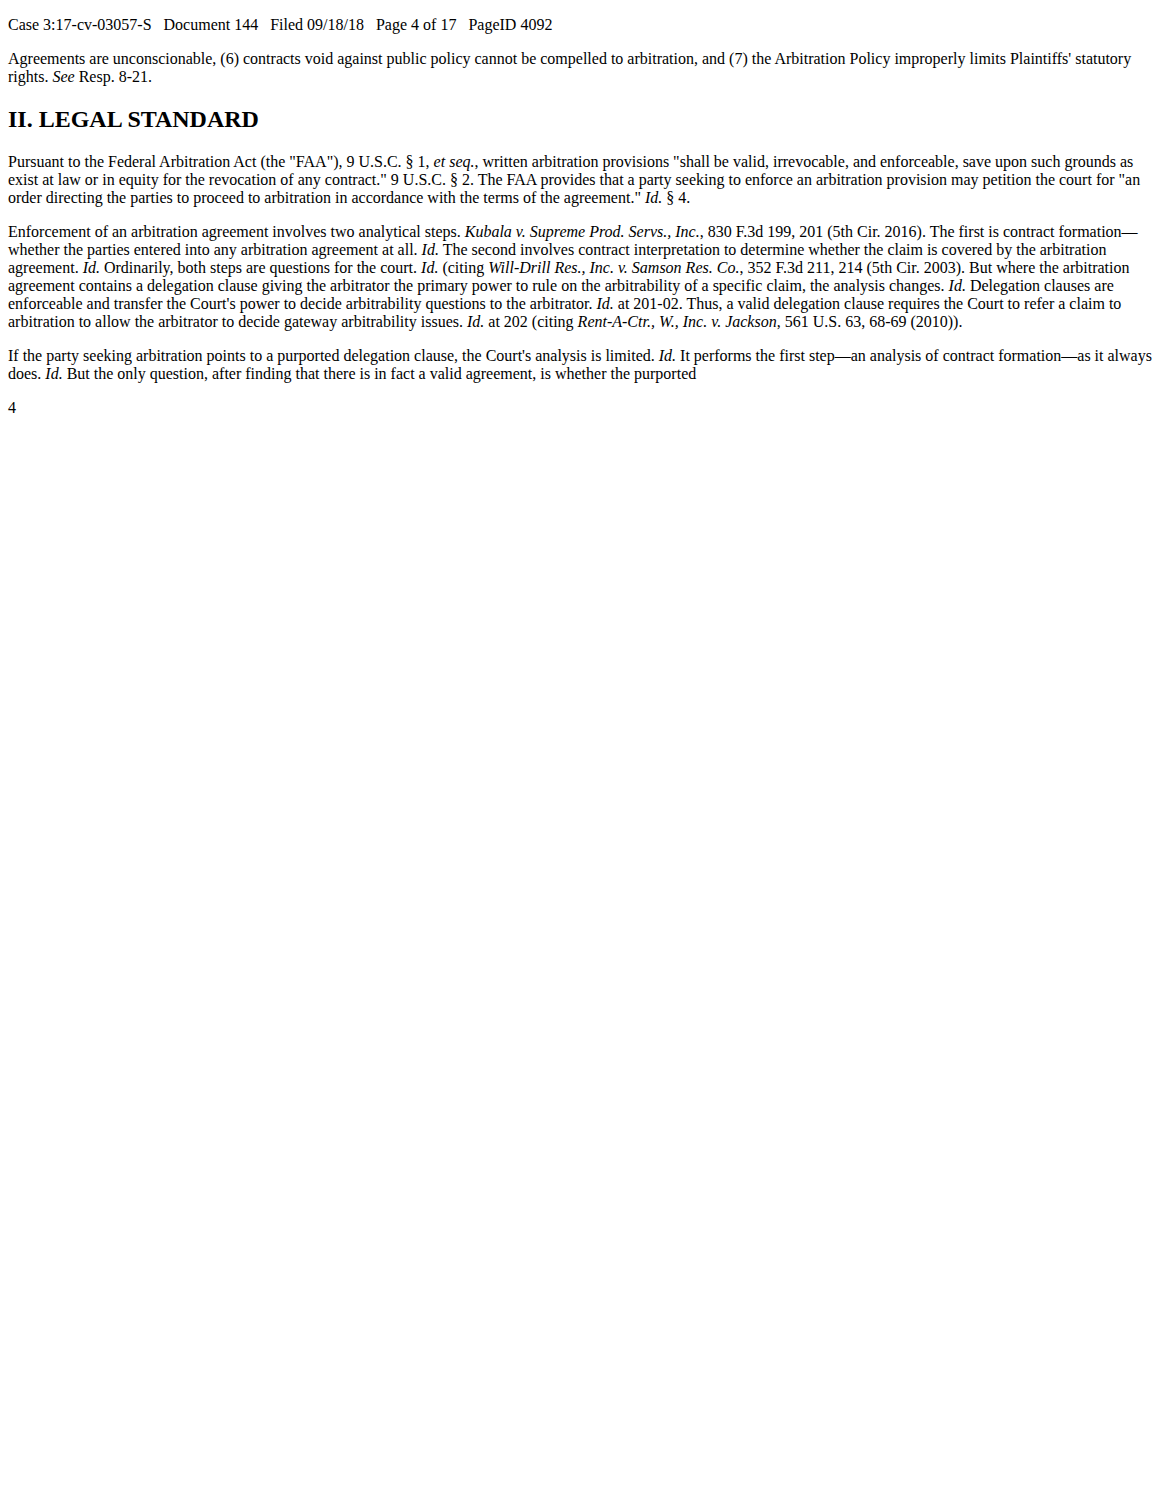Case 3:17-cv-03057-S Document 144 Filed 09/18/18 Page 4 of 17 PageID 4092
Agreements are unconscionable, (6) contracts void against public policy cannot be compelled to arbitration, and (7) the Arbitration Policy improperly limits Plaintiffs' statutory rights. See Resp. 8-21.
II. LEGAL STANDARD
Pursuant to the Federal Arbitration Act (the "FAA"), 9 U.S.C. § 1, et seq., written arbitration provisions "shall be valid, irrevocable, and enforceable, save upon such grounds as exist at law or in equity for the revocation of any contract." 9 U.S.C. § 2. The FAA provides that a party seeking to enforce an arbitration provision may petition the court for "an order directing the parties to proceed to arbitration in accordance with the terms of the agreement." Id. § 4.
Enforcement of an arbitration agreement involves two analytical steps. Kubala v. Supreme Prod. Servs., Inc., 830 F.3d 199, 201 (5th Cir. 2016). The first is contract formation—whether the parties entered into any arbitration agreement at all. Id. The second involves contract interpretation to determine whether the claim is covered by the arbitration agreement. Id. Ordinarily, both steps are questions for the court. Id. (citing Will-Drill Res., Inc. v. Samson Res. Co., 352 F.3d 211, 214 (5th Cir. 2003). But where the arbitration agreement contains a delegation clause giving the arbitrator the primary power to rule on the arbitrability of a specific claim, the analysis changes. Id. Delegation clauses are enforceable and transfer the Court's power to decide arbitrability questions to the arbitrator. Id. at 201-02. Thus, a valid delegation clause requires the Court to refer a claim to arbitration to allow the arbitrator to decide gateway arbitrability issues. Id. at 202 (citing Rent-A-Ctr., W., Inc. v. Jackson, 561 U.S. 63, 68-69 (2010)).
If the party seeking arbitration points to a purported delegation clause, the Court's analysis is limited. Id. It performs the first step—an analysis of contract formation—as it always does. Id. But the only question, after finding that there is in fact a valid agreement, is whether the purported
4